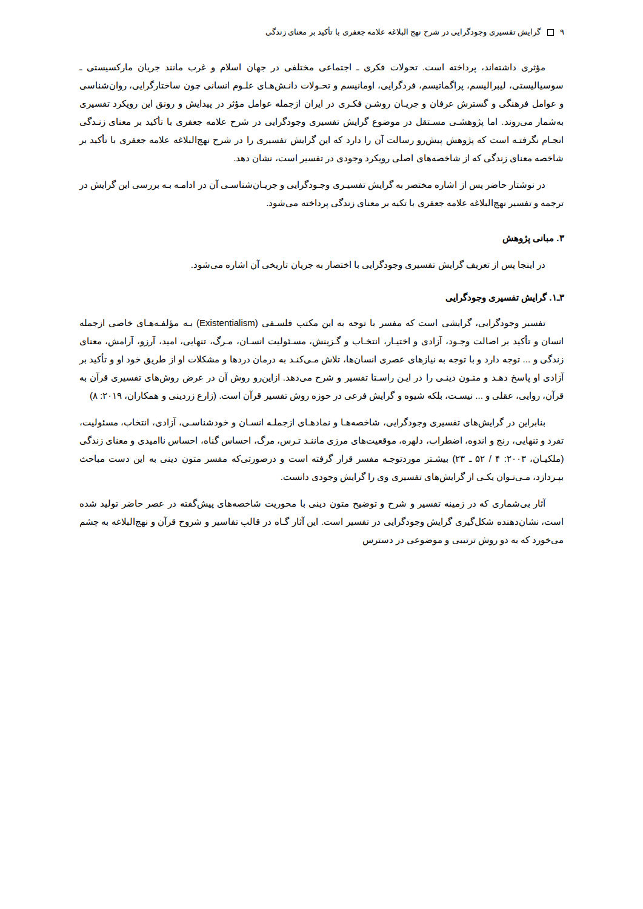۹ گرایش تفسیری وجودگرایی در شرح نهج البلاغه علامه جعفری با تأکید بر معنای زندگی
مؤثری داشته‌اند، پرداخته است. تحولات فکری ـ اجتماعی مختلفی در جهان اسلام و غرب مانند جریان مارکسیستی ـ سوسیالیستی، لیبرالیسم، پراگماتیسم، فردگرایی، اومانیسم و تحـولات دانـش‌هـای علـوم انسانی چون ساختارگرایی، روان‌شناسی و عوامل فرهنگی و گسترش عرفان و جریـان روشـن فکـری در ایران ازجمله عوامل مؤثر در پیدایش و رونق این رویکرد تفسیری به‌شمار می‌روند. اما پژوهشـی مسـتقل در موضوع گرایش تفسیری وجودگرایی در شرح علامه جعفری با تأکید بر معنای زنـدگی انجـام نگرفتـه است که پژوهش پیش‌رو رسالت آن را دارد که این گرایش تفسیری را در شرح نهج‌البلاغه علامه جعفری با تأکید بر شاخصه معنای زندگی که از شاخصه‌های اصلی رویکرد وجودی در تفسیر است، نشان دهد.
در نوشتار حاضر پس از اشاره مختصر به گرایش تفسیـری وجـودگرایی و جریـان‌شناسـی آن در ادامـه بـه بررسی این گرایش در ترجمه و تفسیر نهج‌البلاغه علامه جعفری با تکیه بر معنای زندگی پرداخته می‌شود.
۳. مبانی پژوهش
در اینجا پس از تعریف گرایش تفسیری وجودگرایی با اختصار به جریان تاریخی آن اشاره می‌شود.
۳ـ۱. گرایش تفسیری وجودگرایی
تفسیر وجودگرایی، گرایشی است که مفسر با توجه به این مکتب فلسـفی (Existentialism) بـه مؤلفـه‌هـای خاصی ازجمله انسان و تأکید بر اصالت وجـود، آزادی و اختیـار، انتخـاب و گـزینش، مسـئولیت انسـان، مـرگ، تنهایی، امید، آرزو، آرامش، معنای زندگی و ... توجه دارد و با توجه به نیازهای عصری انسان‌ها، تلاش مـی‌کنـد به درمان دردها و مشکلات او از طریق خود او و تأکید بر آزادی او پاسخ دهـد و متـون دینـی را در ایـن راسـتا تفسیر و شرح می‌دهد. ازاین‌رو روش آن در عرض روش‌های تفسیری قرآن به قرآن، روایی، عقلی و ... نیسـت، بلکه شیوه و گرایش فرعی در حوزه روش تفسیر قرآن است. (زارع زردینی و همکاران، ۲۰۱۹: ۸)
بنابراین در گرایش‌های تفسیری وجودگرایی، شاخصه‌هـا و نمادهـای ازجملـه انسـان و خودشناسـی، آزادی، انتخاب، مسئولیت، تفرد و تنهایی، رنج و اندوه، اضطراب، دلهره، موقعیت‌های مرزی ماننـد تـرس، مرگ، احساس گناه، احساس ناامیدی و معنای زندگی (ملکیـان، ۲۰۰۳: ۴ / ۵۲ ـ ۲۳) بیشـتر موردتوجـه مفسر قرار گرفته است و درصورتی‌که مفسر متون دینی به این دست مباحث بپـردازد، مـی‌تـوان یکـی از گرایش‌های تفسیری وی را گرایش وجودی دانست.
آثار بی‌شماری که در زمینه تفسیر و شرح و توضیح متون دینی با محوریت شاخصه‌های پیش‌گفته در عصر حاضر تولید شده است، نشان‌دهنده شکل‌گیری گرایش وجودگرایی در تفسیر است. این آثار گـاه در قالب تفاسیر و شروح قرآن و نهج‌البلاغه به چشم می‌خورد که به دو روش ترتیبی و موضوعی در دسترس